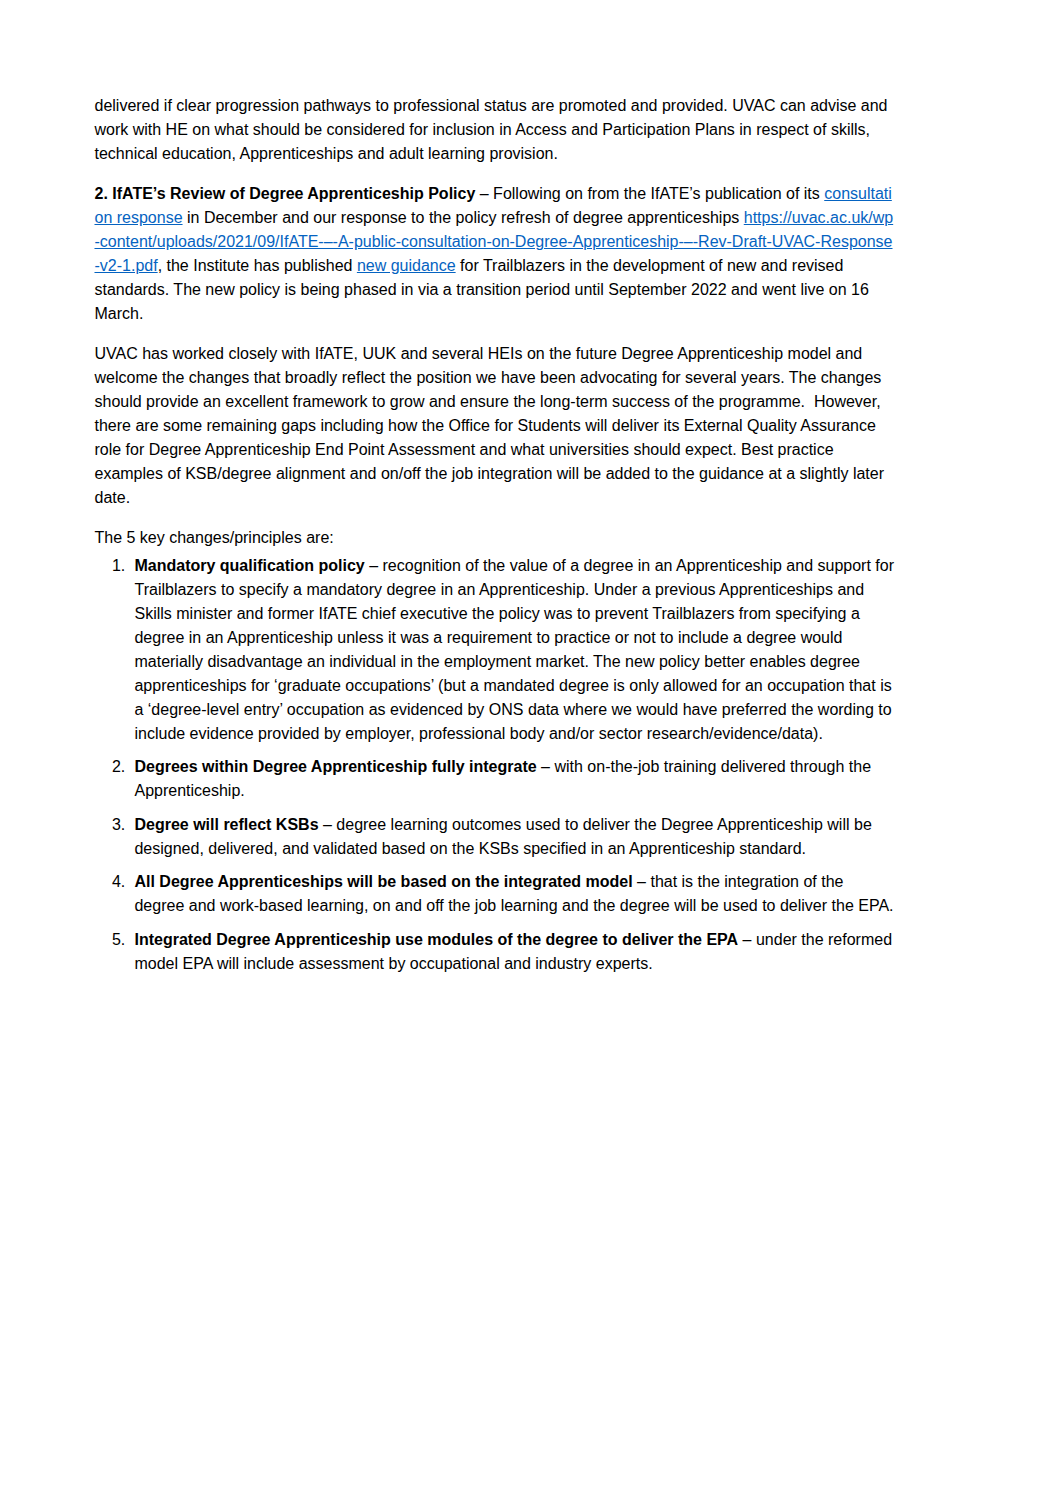delivered if clear progression pathways to professional status are promoted and provided. UVAC can advise and work with HE on what should be considered for inclusion in Access and Participation Plans in respect of skills, technical education, Apprenticeships and adult learning provision.
2. IfATE’s Review of Degree Apprenticeship Policy
– Following on from the IfATE’s publication of its consultation response in December and our response to the policy refresh of degree apprenticeships https://uvac.ac.uk/wp-content/uploads/2021/09/IfATE-–-A-public-consultation-on-Degree-Apprenticeship-–-Rev-Draft-UVAC-Response-v2-1.pdf, the Institute has published new guidance for Trailblazers in the development of new and revised standards. The new policy is being phased in via a transition period until September 2022 and went live on 16 March.
UVAC has worked closely with IfATE, UUK and several HEIs on the future Degree Apprenticeship model and welcome the changes that broadly reflect the position we have been advocating for several years. The changes should provide an excellent framework to grow and ensure the long-term success of the programme. However, there are some remaining gaps including how the Office for Students will deliver its External Quality Assurance role for Degree Apprenticeship End Point Assessment and what universities should expect. Best practice examples of KSB/degree alignment and on/off the job integration will be added to the guidance at a slightly later date.
The 5 key changes/principles are:
Mandatory qualification policy – recognition of the value of a degree in an Apprenticeship and support for Trailblazers to specify a mandatory degree in an Apprenticeship. Under a previous Apprenticeships and Skills minister and former IfATE chief executive the policy was to prevent Trailblazers from specifying a degree in an Apprenticeship unless it was a requirement to practice or not to include a degree would materially disadvantage an individual in the employment market. The new policy better enables degree apprenticeships for ‘graduate occupations’ (but a mandated degree is only allowed for an occupation that is a ‘degree-level entry’ occupation as evidenced by ONS data where we would have preferred the wording to include evidence provided by employer, professional body and/or sector research/evidence/data).
Degrees within Degree Apprenticeship fully integrate – with on-the-job training delivered through the Apprenticeship.
Degree will reflect KSBs – degree learning outcomes used to deliver the Degree Apprenticeship will be designed, delivered, and validated based on the KSBs specified in an Apprenticeship standard.
All Degree Apprenticeships will be based on the integrated model – that is the integration of the degree and work-based learning, on and off the job learning and the degree will be used to deliver the EPA.
Integrated Degree Apprenticeship use modules of the degree to deliver the EPA – under the reformed model EPA will include assessment by occupational and industry experts.